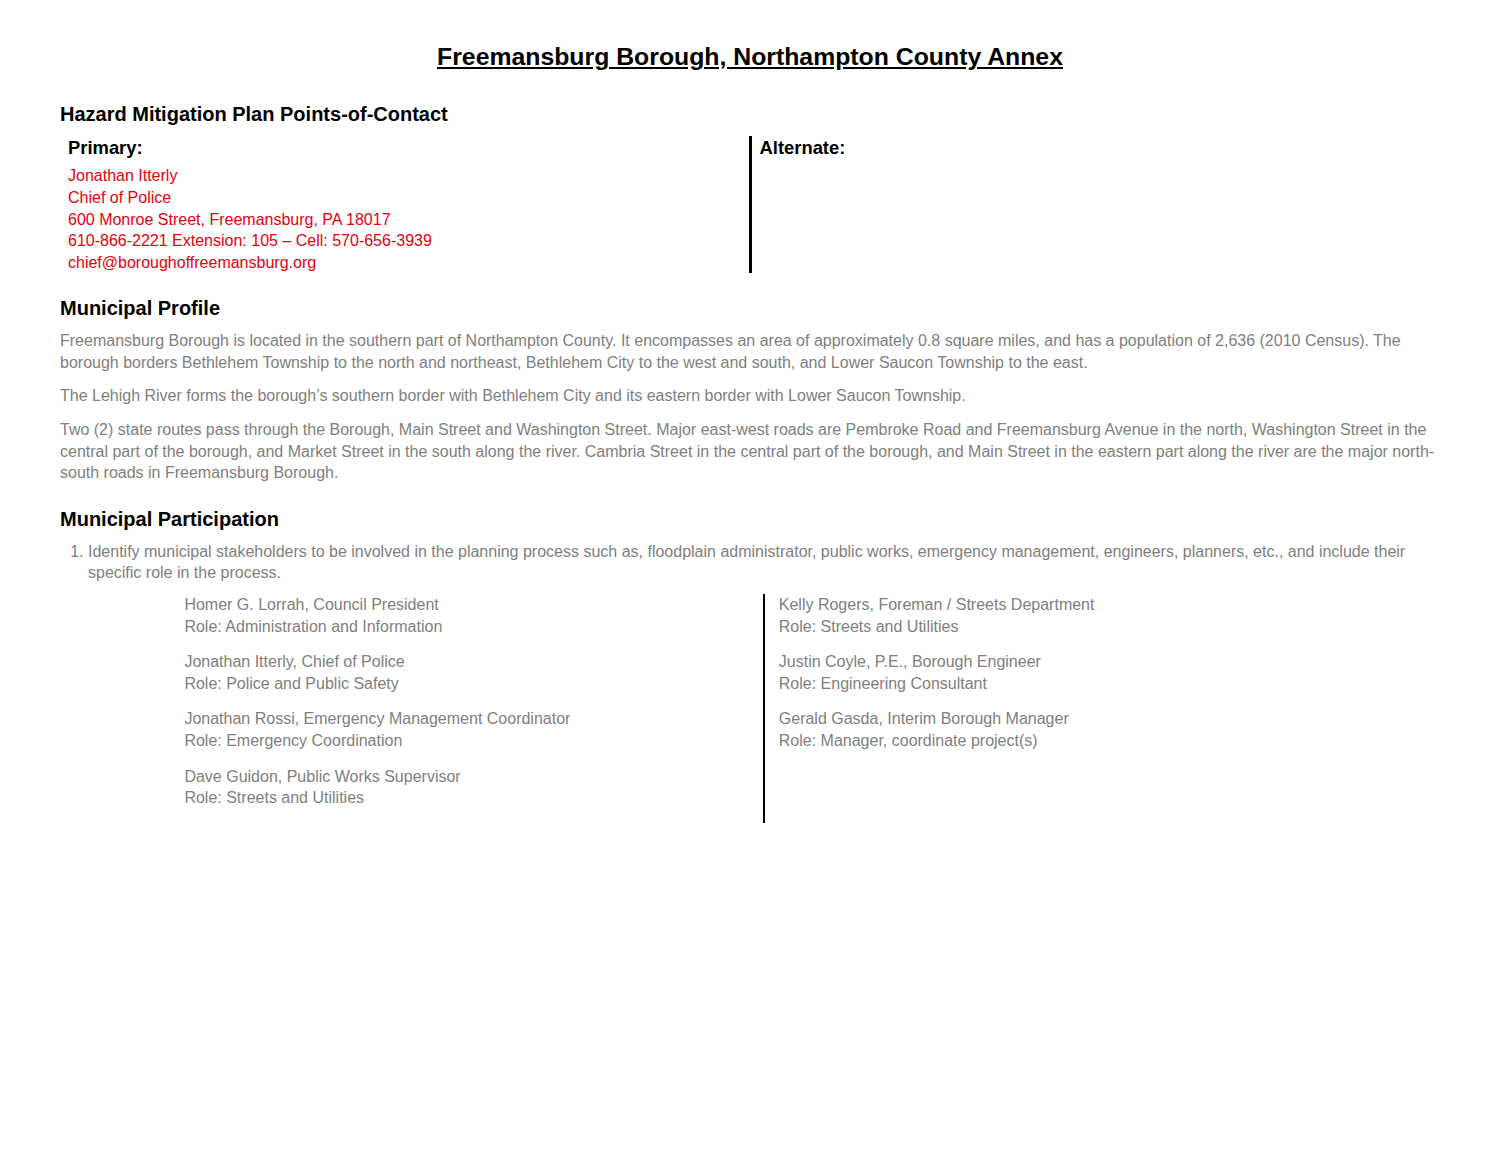Freemansburg Borough, Northampton County Annex
Hazard Mitigation Plan Points-of-Contact
| Primary: Jonathan Itterly Chief of Police 600 Monroe Street, Freemansburg, PA 18017 610-866-2221 Extension: 105 – Cell: 570-656-3939 chief@boroughoffreemansburg.org | Alternate: |
Municipal Profile
Freemansburg Borough is located in the southern part of Northampton County. It encompasses an area of approximately 0.8 square miles, and has a population of 2,636 (2010 Census). The borough borders Bethlehem Township to the north and northeast, Bethlehem City to the west and south, and Lower Saucon Township to the east.
The Lehigh River forms the borough’s southern border with Bethlehem City and its eastern border with Lower Saucon Township.
Two (2) state routes pass through the Borough, Main Street and Washington Street. Major east-west roads are Pembroke Road and Freemansburg Avenue in the north, Washington Street in the central part of the borough, and Market Street in the south along the river. Cambria Street in the central part of the borough, and Main Street in the eastern part along the river are the major north-south roads in Freemansburg Borough.
Municipal Participation
Identify municipal stakeholders to be involved in the planning process such as, floodplain administrator, public works, emergency management, engineers, planners, etc., and include their specific role in the process.
| Homer G. Lorrah, Council President Role: Administration and Information | Kelly Rogers, Foreman / Streets Department Role: Streets and Utilities |
| Jonathan Itterly, Chief of Police Role: Police and Public Safety | Justin Coyle, P.E., Borough Engineer Role: Engineering Consultant |
| Jonathan Rossi, Emergency Management Coordinator Role: Emergency Coordination | Gerald Gasda, Interim Borough Manager Role: Manager, coordinate project(s) |
| Dave Guidon, Public Works Supervisor Role: Streets and Utilities | |